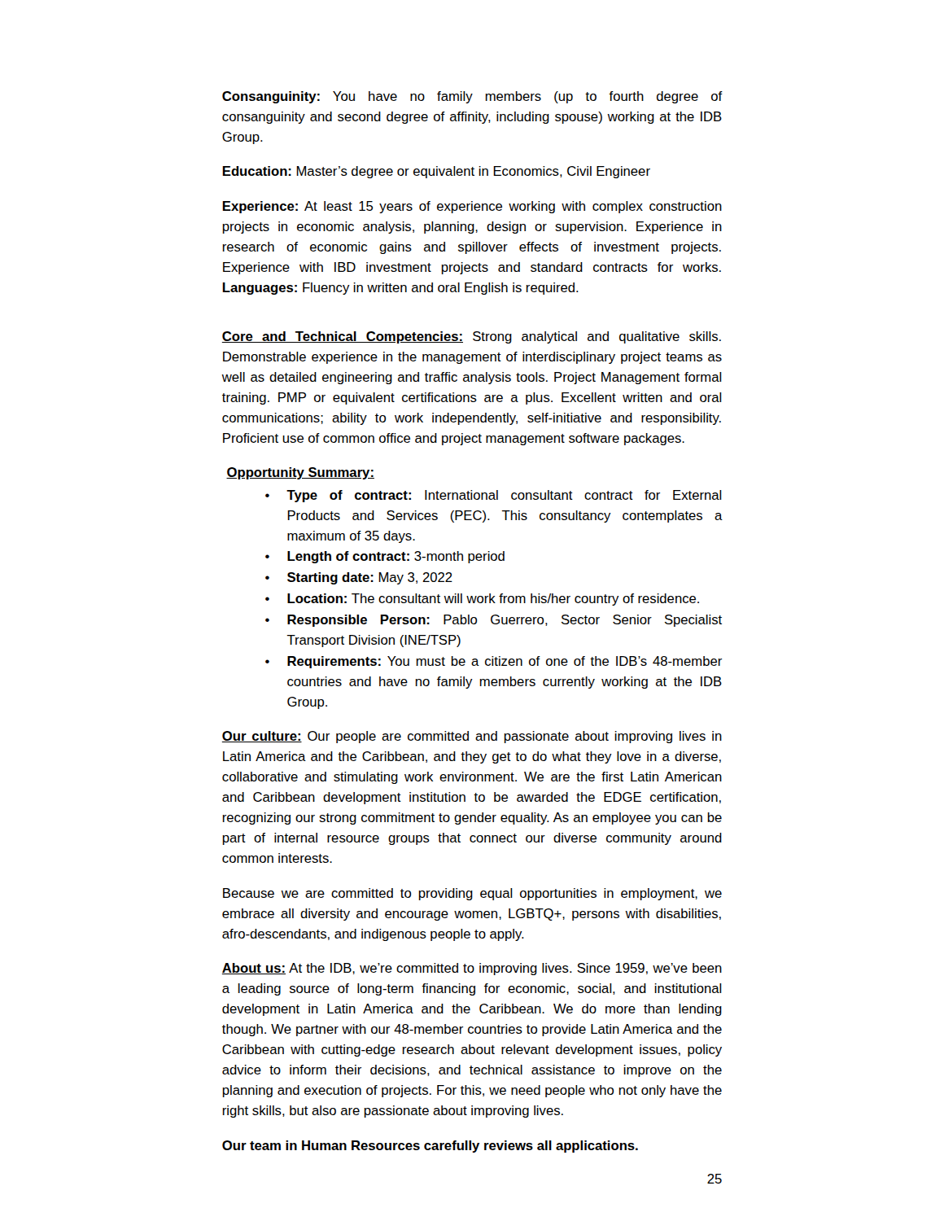Consanguinity: You have no family members (up to fourth degree of consanguinity and second degree of affinity, including spouse) working at the IDB Group.
Education: Master’s degree or equivalent in Economics, Civil Engineer
Experience: At least 15 years of experience working with complex construction projects in economic analysis, planning, design or supervision. Experience in research of economic gains and spillover effects of investment projects. Experience with IBD investment projects and standard contracts for works. Languages: Fluency in written and oral English is required.
Core and Technical Competencies: Strong analytical and qualitative skills. Demonstrable experience in the management of interdisciplinary project teams as well as detailed engineering and traffic analysis tools. Project Management formal training. PMP or equivalent certifications are a plus. Excellent written and oral communications; ability to work independently, self-initiative and responsibility. Proficient use of common office and project management software packages.
Opportunity Summary:
Type of contract: International consultant contract for External Products and Services (PEC). This consultancy contemplates a maximum of 35 days.
Length of contract: 3-month period
Starting date: May 3, 2022
Location: The consultant will work from his/her country of residence.
Responsible Person: Pablo Guerrero, Sector Senior Specialist Transport Division (INE/TSP)
Requirements: You must be a citizen of one of the IDB’s 48-member countries and have no family members currently working at the IDB Group.
Our culture: Our people are committed and passionate about improving lives in Latin America and the Caribbean, and they get to do what they love in a diverse, collaborative and stimulating work environment. We are the first Latin American and Caribbean development institution to be awarded the EDGE certification, recognizing our strong commitment to gender equality. As an employee you can be part of internal resource groups that connect our diverse community around common interests.
Because we are committed to providing equal opportunities in employment, we embrace all diversity and encourage women, LGBTQ+, persons with disabilities, afro-descendants, and indigenous people to apply.
About us: At the IDB, we’re committed to improving lives. Since 1959, we’ve been a leading source of long-term financing for economic, social, and institutional development in Latin America and the Caribbean. We do more than lending though. We partner with our 48-member countries to provide Latin America and the Caribbean with cutting-edge research about relevant development issues, policy advice to inform their decisions, and technical assistance to improve on the planning and execution of projects. For this, we need people who not only have the right skills, but also are passionate about improving lives.
Our team in Human Resources carefully reviews all applications.
25